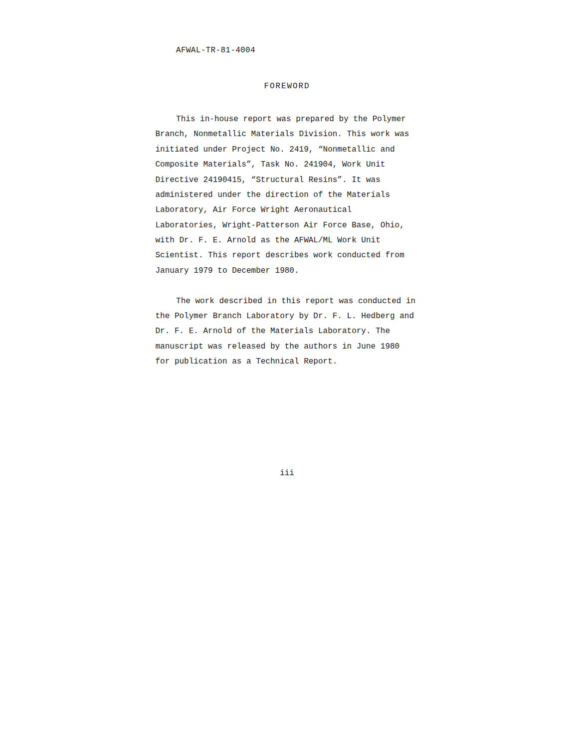AFWAL-TR-81-4004
FOREWORD
This in-house report was prepared by the Polymer Branch, Nonmetallic Materials Division. This work was initiated under Project No. 2419, “Nonmetallic and Composite Materials”, Task No. 241904, Work Unit Directive 24190415, “Structural Resins”. It was administered under the direction of the Materials Laboratory, Air Force Wright Aeronautical Laboratories, Wright-Patterson Air Force Base, Ohio, with Dr. F. E. Arnold as the AFWAL/ML Work Unit Scientist. This report describes work conducted from January 1979 to December 1980.
The work described in this report was conducted in the Polymer Branch Laboratory by Dr. F. L. Hedberg and Dr. F. E. Arnold of the Materials Laboratory. The manuscript was released by the authors in June 1980 for publication as a Technical Report.
iii